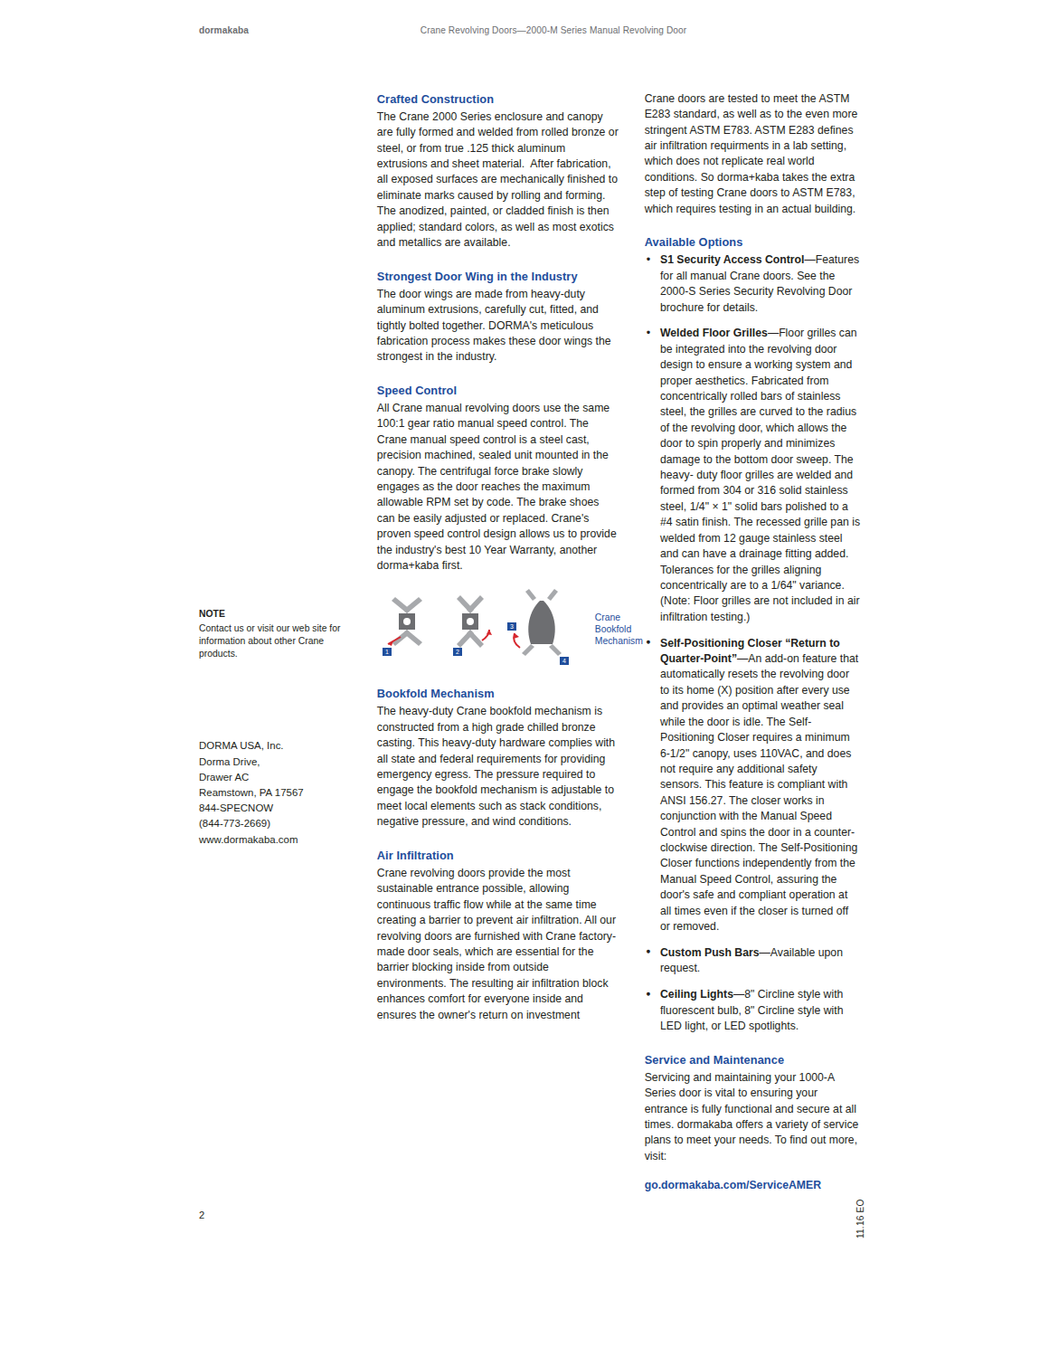dormakaba
Crane Revolving Doors—2000-M Series Manual Revolving Door
NOTE
Contact us or visit our web site for information about other Crane products.
DORMA USA, Inc.
Dorma Drive,
Drawer AC
Reamstown, PA 17567
844-SPECNOW
(844-773-2669)
www.dormakaba.com
Crafted Construction
The Crane 2000 Series enclosure and canopy are fully formed and welded from rolled bronze or steel, or from true .125 thick aluminum extrusions and sheet material. After fabrication, all exposed surfaces are mechanically finished to eliminate marks caused by rolling and forming. The anodized, painted, or cladded finish is then applied; standard colors, as well as most exotics and metallics are available.
Strongest Door Wing in the Industry
The door wings are made from heavy-duty aluminum extrusions, carefully cut, fitted, and tightly bolted together. DORMA's meticulous fabrication process makes these door wings the strongest in the industry.
Speed Control
All Crane manual revolving doors use the same 100:1 gear ratio manual speed control. The Crane manual speed control is a steel cast, precision machined, sealed unit mounted in the canopy. The centrifugal force brake slowly engages as the door reaches the maximum allowable RPM set by code. The brake shoes can be easily adjusted or replaced. Crane's proven speed control design allows us to provide the industry's best 10 Year Warranty, another dorma+kaba first.
1 2 3 4
Crane Bookfold Mechanism
Bookfold Mechanism
The heavy-duty Crane bookfold mechanism is constructed from a high grade chilled bronze casting. This heavy-duty hardware complies with all state and federal requirements for providing emergency egress. The pressure required to engage the bookfold mechanism is adjustable to meet local elements such as stack conditions, negative pressure, and wind conditions.
Air Infiltration
Crane revolving doors provide the most sustainable entrance possible, allowing continuous traffic flow while at the same time creating a barrier to prevent air infiltration. All our revolving doors are furnished with Crane factory-made door seals, which are essential for the barrier blocking inside from outside environments. The resulting air infiltration block enhances comfort for everyone inside and ensures the owner's return on investment
Crane doors are tested to meet the ASTM E283 standard, as well as to the even more stringent ASTM E783. ASTM E283 defines air infiltration requirments in a lab setting, which does not replicate real world conditions. So dorma+kaba takes the extra step of testing Crane doors to ASTM E783, which requires testing in an actual building.
Available Options
S1 Security Access Control—Features for all manual Crane doors. See the 2000-S Series Security Revolving Door brochure for details.
Welded Floor Grilles—Floor grilles can be integrated into the revolving door design to ensure a working system and proper aesthetics. Fabricated from concentrically rolled bars of stainless steel, the grilles are curved to the radius of the revolving door, which allows the door to spin properly and minimizes damage to the bottom door sweep. The heavy- duty floor grilles are welded and formed from 304 or 316 solid stainless steel, 1/4" × 1" solid bars polished to a #4 satin finish. The recessed grille pan is welded from 12 gauge stainless steel and can have a drainage fitting added. Tolerances for the grilles aligning concentrically are to a 1/64" variance. (Note: Floor grilles are not included in air infiltration testing.)
Self-Positioning Closer “Return to Quarter-Point”—An add-on feature that automatically resets the revolving door to its home (X) position after every use and provides an optimal weather seal while the door is idle. The Self- Positioning Closer requires a minimum 6-1/2" canopy, uses 110VAC, and does not require any additional safety sensors. This feature is compliant with ANSI 156.27. The closer works in conjunction with the Manual Speed Control and spins the door in a counter-clockwise direction. The Self-Positioning Closer functions independently from the Manual Speed Control, assuring the door's safe and compliant operation at all times even if the closer is turned off or removed.
Custom Push Bars—Available upon request.
Ceiling Lights—8" Circline style with fluorescent bulb, 8" Circline style with LED light, or LED spotlights.
Service and Maintenance
Servicing and maintaining your 1000-A Series door is vital to ensuring your entrance is fully functional and secure at all times. dormakaba offers a variety of service plans to meet your needs. To find out more, visit:
go.dormakaba.com/ServiceAMER
2
11.16 EO